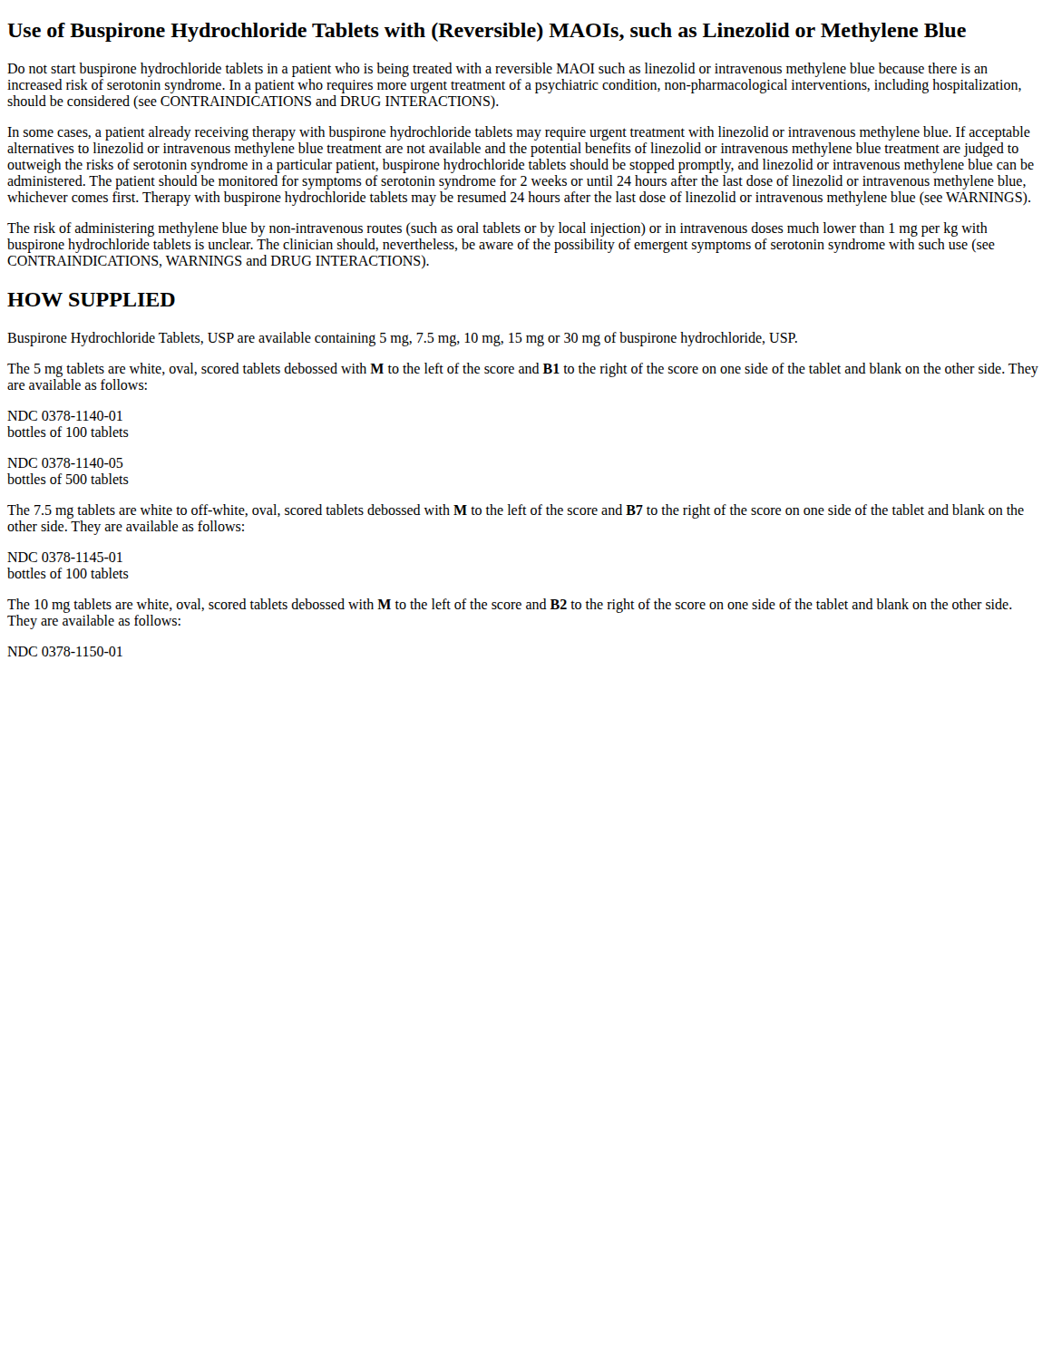Use of Buspirone Hydrochloride Tablets with (Reversible) MAOIs, such as Linezolid or Methylene Blue
Do not start buspirone hydrochloride tablets in a patient who is being treated with a reversible MAOI such as linezolid or intravenous methylene blue because there is an increased risk of serotonin syndrome. In a patient who requires more urgent treatment of a psychiatric condition, non-pharmacological interventions, including hospitalization, should be considered (see CONTRAINDICATIONS and DRUG INTERACTIONS).
In some cases, a patient already receiving therapy with buspirone hydrochloride tablets may require urgent treatment with linezolid or intravenous methylene blue. If acceptable alternatives to linezolid or intravenous methylene blue treatment are not available and the potential benefits of linezolid or intravenous methylene blue treatment are judged to outweigh the risks of serotonin syndrome in a particular patient, buspirone hydrochloride tablets should be stopped promptly, and linezolid or intravenous methylene blue can be administered. The patient should be monitored for symptoms of serotonin syndrome for 2 weeks or until 24 hours after the last dose of linezolid or intravenous methylene blue, whichever comes first. Therapy with buspirone hydrochloride tablets may be resumed 24 hours after the last dose of linezolid or intravenous methylene blue (see WARNINGS).
The risk of administering methylene blue by non-intravenous routes (such as oral tablets or by local injection) or in intravenous doses much lower than 1 mg per kg with buspirone hydrochloride tablets is unclear. The clinician should, nevertheless, be aware of the possibility of emergent symptoms of serotonin syndrome with such use (see CONTRAINDICATIONS, WARNINGS and DRUG INTERACTIONS).
HOW SUPPLIED
Buspirone Hydrochloride Tablets, USP are available containing 5 mg, 7.5 mg, 10 mg, 15 mg or 30 mg of buspirone hydrochloride, USP.
The 5 mg tablets are white, oval, scored tablets debossed with M to the left of the score and B1 to the right of the score on one side of the tablet and blank on the other side. They are available as follows:
NDC 0378-1140-01
bottles of 100 tablets
NDC 0378-1140-05
bottles of 500 tablets
The 7.5 mg tablets are white to off-white, oval, scored tablets debossed with M to the left of the score and B7 to the right of the score on one side of the tablet and blank on the other side. They are available as follows:
NDC 0378-1145-01
bottles of 100 tablets
The 10 mg tablets are white, oval, scored tablets debossed with M to the left of the score and B2 to the right of the score on one side of the tablet and blank on the other side. They are available as follows:
NDC 0378-1150-01